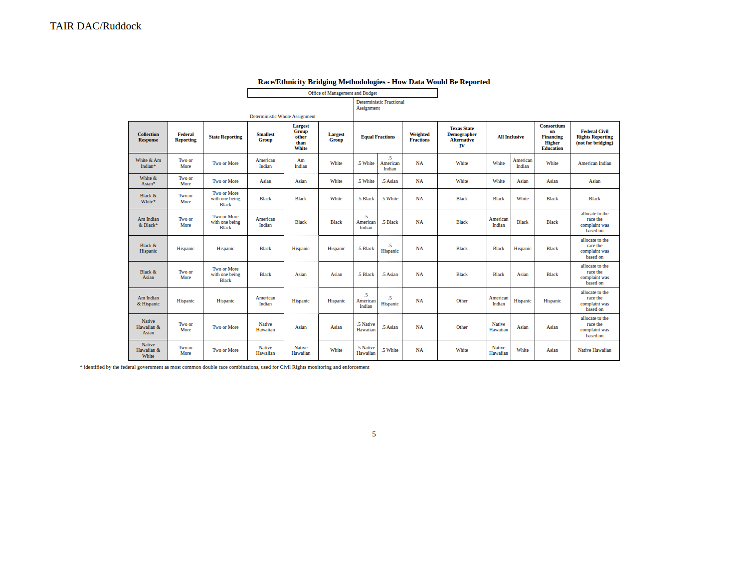TAIR DAC/Ruddock
Race/Ethnicity Bridging Methodologies - How Data Would Be Reported
| | | | Office of Management and Budget | | | | | |
| | Deterministic Fractional Assignment |
| Deterministic Whole Assignment | |
| Collection Response | Federal Reporting | State Reporting | Smallest Group | Largest Group other than White | Largest Group | Equal Fractions | Weighted Fractions | Texas State Demographer Alternative IV | All Inclusive | Consortium on Financing Higher Education | Federal Civil Rights Reporting (not for bridging) |
| White & Am Indian* | Two or More | Two or More | American Indian | Am Indian | White | .5 White | .5 American Indian | NA | White | White | American Indian | White | American Indian |
| White & Asian* | Two or More | Two or More | Asian | Asian | White | .5 White | .5 Asian | NA | White | White | Asian | Asian | Asian |
| Black & White* | Two or More | Two or More with one being Black | Black | Black | White | .5 Black | .5 White | NA | Black | Black | White | Black | Black |
| Am Indian & Black* | Two or More | Two or More with one being Black | American Indian | Black | Black | .5 American Indian | .5 Black | NA | Black | American Indian | Black | Black | allocate to the race the complaint was based on |
| Black & Hispanic | Hispanic | Hispanic | Black | Hispanic | Hispanic | .5 Black | .5 Hispanic | NA | Black | Black | Hispanic | Black | allocate to the race the complaint was based on |
| Black & Asian | Two or More | Two or More with one being Black | Black | Asian | Asian | .5 Black | .5 Asian | NA | Black | Black | Asian | Black | allocate to the race the complaint was based on |
| Am Indian & Hispanic | Hispanic | Hispanic | American Indian | Hispanic | Hispanic | .5 American Indian | .5 Hispanic | NA | Other | American Indian | Hispanic | Hispanic | allocate to the race the complaint was based on |
| Native Hawaiian & Asian | Two or More | Two or More | Native Hawaiian | Asian | Asian | .5 Native Hawaiian | .5 Asian | NA | Other | Native Hawaiian | Asian | Asian | allocate to the race the complaint was based on |
| Native Hawaiian & White | Two or More | Two or More | Native Hawaiian | Native Hawaiian | White | .5 Native Hawaiian | .5 White | NA | White | Native Hawaiian | White | Asian | Native Hawaiian |
* identified by the federal government as most common double race combinations, used for Civil Rights monitoring and enforcement
5